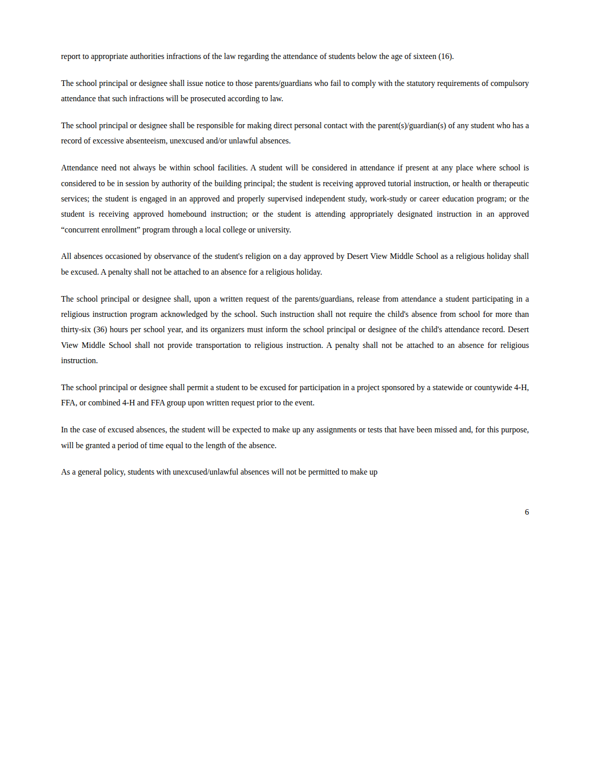report to appropriate authorities infractions of the law regarding the attendance of students below the age of sixteen (16).
The school principal or designee shall issue notice to those parents/guardians who fail to comply with the statutory requirements of compulsory attendance that such infractions will be prosecuted according to law.
The school principal or designee shall be responsible for making direct personal contact with the parent(s)/guardian(s) of any student who has a record of excessive absenteeism, unexcused and/or unlawful absences.
Attendance need not always be within school facilities. A student will be considered in attendance if present at any place where school is considered to be in session by authority of the building principal; the student is receiving approved tutorial instruction, or health or therapeutic services; the student is engaged in an approved and properly supervised independent study, work-study or career education program; or the student is receiving approved homebound instruction; or the student is attending appropriately designated instruction in an approved “concurrent enrollment” program through a local college or university.
All absences occasioned by observance of the student's religion on a day approved by Desert View Middle School as a religious holiday shall be excused. A penalty shall not be attached to an absence for a religious holiday.
The school principal or designee shall, upon a written request of the parents/guardians, release from attendance a student participating in a religious instruction program acknowledged by the school. Such instruction shall not require the child's absence from school for more than thirty-six (36) hours per school year, and its organizers must inform the school principal or designee of the child's attendance record. Desert View Middle School shall not provide transportation to religious instruction. A penalty shall not be attached to an absence for religious instruction.
The school principal or designee shall permit a student to be excused for participation in a project sponsored by a statewide or countywide 4-H, FFA, or combined 4-H and FFA group upon written request prior to the event.
In the case of excused absences, the student will be expected to make up any assignments or tests that have been missed and, for this purpose, will be granted a period of time equal to the length of the absence.
As a general policy, students with unexcused/unlawful absences will not be permitted to make up
6